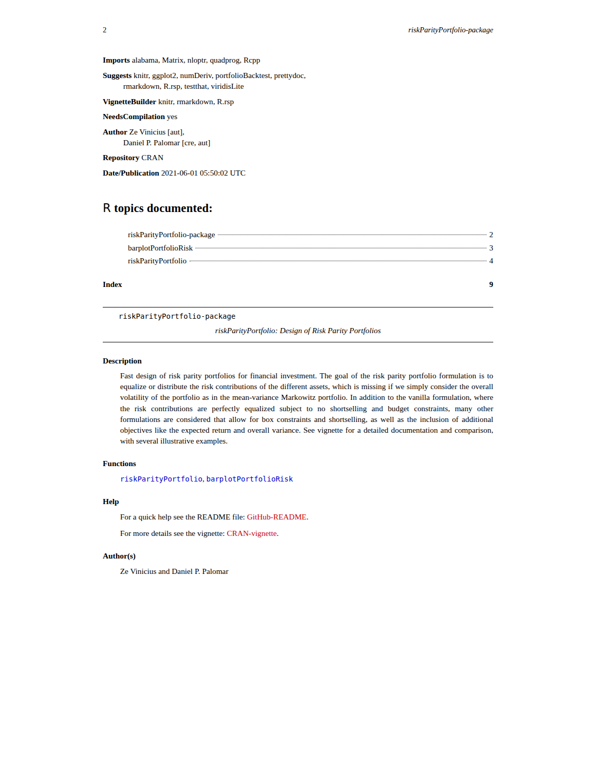2 riskParityPortfolio-package
Imports alabama, Matrix, nloptr, quadprog, Rcpp
Suggests knitr, ggplot2, numDeriv, portfolioBacktest, prettydoc, rmarkdown, R.rsp, testthat, viridisLite
VignetteBuilder knitr, rmarkdown, R.rsp
NeedsCompilation yes
Author Ze Vinicius [aut], Daniel P. Palomar [cre, aut]
Repository CRAN
Date/Publication 2021-06-01 05:50:02 UTC
R topics documented:
riskParityPortfolio-package 2
barplotPortfolioRisk 3
riskParityPortfolio 4
Index 9
riskParityPortfolio-package
riskParityPortfolio: Design of Risk Parity Portfolios
Description
Fast design of risk parity portfolios for financial investment. The goal of the risk parity portfolio formulation is to equalize or distribute the risk contributions of the different assets, which is missing if we simply consider the overall volatility of the portfolio as in the mean-variance Markowitz portfolio. In addition to the vanilla formulation, where the risk contributions are perfectly equalized subject to no shortselling and budget constraints, many other formulations are considered that allow for box constraints and shortselling, as well as the inclusion of additional objectives like the expected return and overall variance. See vignette for a detailed documentation and comparison, with several illustrative examples.
Functions
riskParityPortfolio, barplotPortfolioRisk
Help
For a quick help see the README file: GitHub-README.
For more details see the vignette: CRAN-vignette.
Author(s)
Ze Vinicius and Daniel P. Palomar